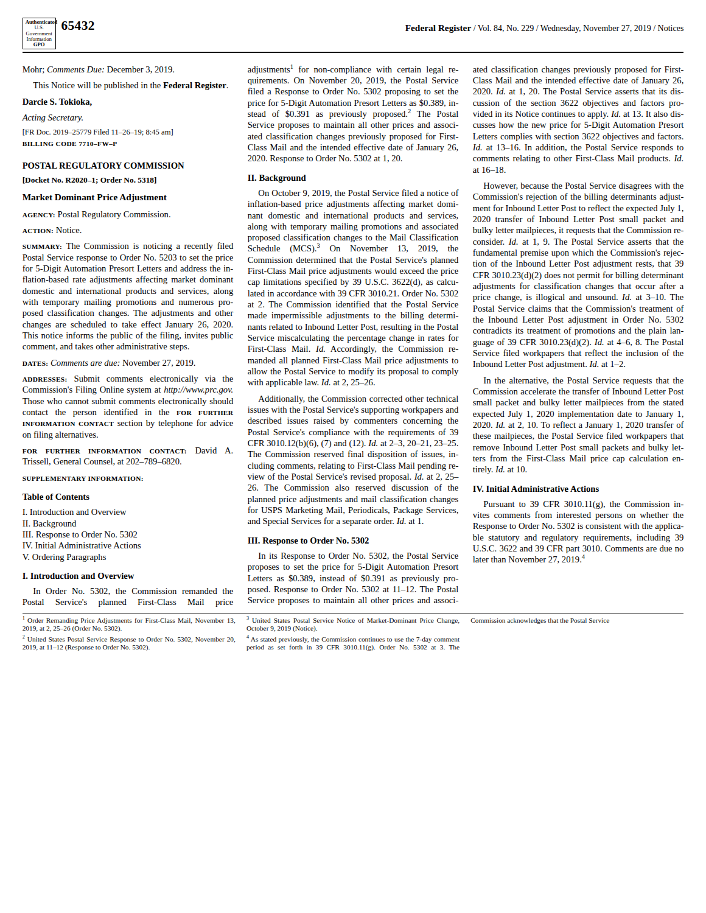Authenticated
U.S. Government
Information
GPO
65432
Federal Register / Vol. 84, No. 229 / Wednesday, November 27, 2019 / Notices
Mohr; Comments Due: December 3, 2019.
This Notice will be published in the Federal Register.
Darcie S. Tokioka,
Acting Secretary.
[FR Doc. 2019–25779 Filed 11–26–19; 8:45 am]
BILLING CODE 7710–FW–P
POSTAL REGULATORY COMMISSION
[Docket No. R2020–1; Order No. 5318]
Market Dominant Price Adjustment
AGENCY: Postal Regulatory Commission.
ACTION: Notice.
SUMMARY: The Commission is noticing a recently filed Postal Service response to Order No. 5203 to set the price for 5-Digit Automation Presort Letters and address the inflation-based rate adjustments affecting market dominant domestic and international products and services, along with temporary mailing promotions and numerous proposed classification changes. The adjustments and other changes are scheduled to take effect January 26, 2020. This notice informs the public of the filing, invites public comment, and takes other administrative steps.
DATES: Comments are due: November 27, 2019.
ADDRESSES: Submit comments electronically via the Commission's Filing Online system at http://www.prc.gov. Those who cannot submit comments electronically should contact the person identified in the FOR FURTHER INFORMATION CONTACT section by telephone for advice on filing alternatives.
FOR FURTHER INFORMATION CONTACT: David A. Trissell, General Counsel, at 202–789–6820.
SUPPLEMENTARY INFORMATION:
Table of Contents
I. Introduction and Overview
II. Background
III. Response to Order No. 5302
IV. Initial Administrative Actions
V. Ordering Paragraphs
I. Introduction and Overview
In Order No. 5302, the Commission remanded the Postal Service's planned First-Class Mail price adjustments1 for non-compliance with certain legal requirements. On November 20, 2019, the Postal Service filed a Response to Order No. 5302 proposing to set the price for 5-Digit Automation Presort Letters as $0.389, instead of $0.391 as previously proposed.2 The Postal Service proposes to maintain all other prices and associated classification changes previously proposed for First-Class Mail and the intended effective date of January 26, 2020. Response to Order No. 5302 at 1, 20.
II. Background
On October 9, 2019, the Postal Service filed a notice of inflation-based price adjustments affecting market dominant domestic and international products and services, along with temporary mailing promotions and associated proposed classification changes to the Mail Classification Schedule (MCS).3 On November 13, 2019, the Commission determined that the Postal Service's planned First-Class Mail price adjustments would exceed the price cap limitations specified by 39 U.S.C. 3622(d), as calculated in accordance with 39 CFR 3010.21. Order No. 5302 at 2. The Commission identified that the Postal Service made impermissible adjustments to the billing determinants related to Inbound Letter Post, resulting in the Postal Service miscalculating the percentage change in rates for First-Class Mail. Id. Accordingly, the Commission remanded all planned First-Class Mail price adjustments to allow the Postal Service to modify its proposal to comply with applicable law. Id. at 2, 25–26.
Additionally, the Commission corrected other technical issues with the Postal Service's supporting workpapers and described issues raised by commenters concerning the Postal Service's compliance with the requirements of 39 CFR 3010.12(b)(6), (7) and (12). Id. at 2–3, 20–21, 23–25. The Commission reserved final disposition of issues, including comments, relating to First-Class Mail pending review of the Postal Service's revised proposal. Id. at 2, 25–26. The Commission also reserved discussion of the planned price adjustments and mail classification changes for USPS Marketing Mail, Periodicals, Package Services, and Special Services for a separate order. Id. at 1.
III. Response to Order No. 5302
In its Response to Order No. 5302, the Postal Service proposes to set the price for 5-Digit Automation Presort Letters as $0.389, instead of $0.391 as previously proposed. Response to Order No. 5302 at 11–12. The Postal Service proposes to maintain all other prices and associated classification changes previously proposed for First-Class Mail and the intended effective date of January 26, 2020. Id. at 1, 20. The Postal Service asserts that its discussion of the section 3622 objectives and factors provided in its Notice continues to apply. Id. at 13. It also discusses how the new price for 5-Digit Automation Presort Letters complies with section 3622 objectives and factors. Id. at 13–16. In addition, the Postal Service responds to comments relating to other First-Class Mail products. Id. at 16–18.
However, because the Postal Service disagrees with the Commission's rejection of the billing determinants adjustment for Inbound Letter Post to reflect the expected July 1, 2020 transfer of Inbound Letter Post small packet and bulky letter mailpieces, it requests that the Commission reconsider. Id. at 1, 9. The Postal Service asserts that the fundamental premise upon which the Commission's rejection of the Inbound Letter Post adjustment rests, that 39 CFR 3010.23(d)(2) does not permit for billing determinant adjustments for classification changes that occur after a price change, is illogical and unsound. Id. at 3–10. The Postal Service claims that the Commission's treatment of the Inbound Letter Post adjustment in Order No. 5302 contradicts its treatment of promotions and the plain language of 39 CFR 3010.23(d)(2). Id. at 4–6, 8. The Postal Service filed workpapers that reflect the inclusion of the Inbound Letter Post adjustment. Id. at 1–2.
In the alternative, the Postal Service requests that the Commission accelerate the transfer of Inbound Letter Post small packet and bulky letter mailpieces from the stated expected July 1, 2020 implementation date to January 1, 2020. Id. at 2, 10. To reflect a January 1, 2020 transfer of these mailpieces, the Postal Service filed workpapers that remove Inbound Letter Post small packets and bulky letters from the First-Class Mail price cap calculation entirely. Id. at 10.
IV. Initial Administrative Actions
Pursuant to 39 CFR 3010.11(g), the Commission invites comments from interested persons on whether the Response to Order No. 5302 is consistent with the applicable statutory and regulatory requirements, including 39 U.S.C. 3622 and 39 CFR part 3010. Comments are due no later than November 27, 2019.4
1 Order Remanding Price Adjustments for First-Class Mail, November 13, 2019, at 2, 25–26 (Order No. 5302).
2 United States Postal Service Response to Order No. 5302, November 20, 2019, at 11–12 (Response to Order No. 5302).
3 United States Postal Service Notice of Market-Dominant Price Change, October 9, 2019 (Notice).
4 As stated previously, the Commission continues to use the 7-day comment period as set forth in 39 CFR 3010.11(g). Order No. 5302 at 3. The Commission acknowledges that the Postal Service